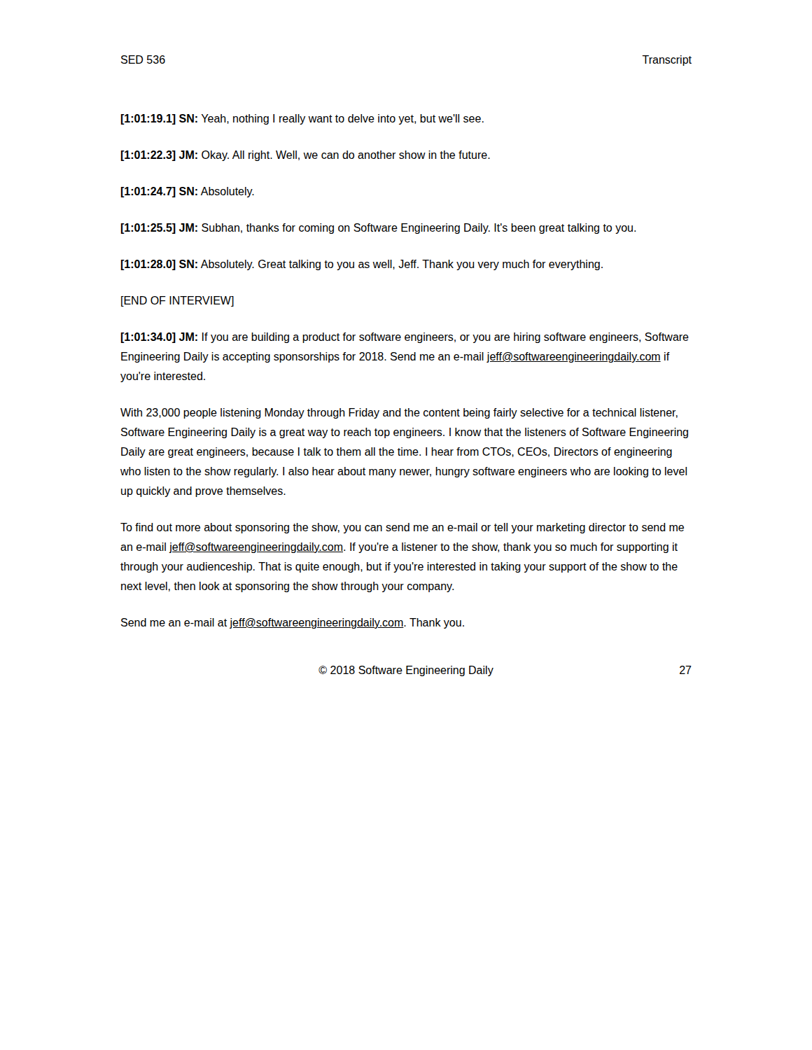SED 536
Transcript
[1:01:19.1] SN: Yeah, nothing I really want to delve into yet, but we'll see.
[1:01:22.3] JM: Okay. All right. Well, we can do another show in the future.
[1:01:24.7] SN: Absolutely.
[1:01:25.5] JM: Subhan, thanks for coming on Software Engineering Daily. It's been great talking to you.
[1:01:28.0] SN: Absolutely. Great talking to you as well, Jeff. Thank you very much for everything.
[END OF INTERVIEW]
[1:01:34.0] JM: If you are building a product for software engineers, or you are hiring software engineers, Software Engineering Daily is accepting sponsorships for 2018. Send me an e-mail jeff@softwareengineeringdaily.com if you're interested.
With 23,000 people listening Monday through Friday and the content being fairly selective for a technical listener, Software Engineering Daily is a great way to reach top engineers. I know that the listeners of Software Engineering Daily are great engineers, because I talk to them all the time. I hear from CTOs, CEOs, Directors of engineering who listen to the show regularly. I also hear about many newer, hungry software engineers who are looking to level up quickly and prove themselves.
To find out more about sponsoring the show, you can send me an e-mail or tell your marketing director to send me an e-mail jeff@softwareengineeringdaily.com. If you're a listener to the show, thank you so much for supporting it through your audienceship. That is quite enough, but if you're interested in taking your support of the show to the next level, then look at sponsoring the show through your company.
Send me an e-mail at jeff@softwareengineeringdaily.com. Thank you.
© 2018 Software Engineering Daily
27